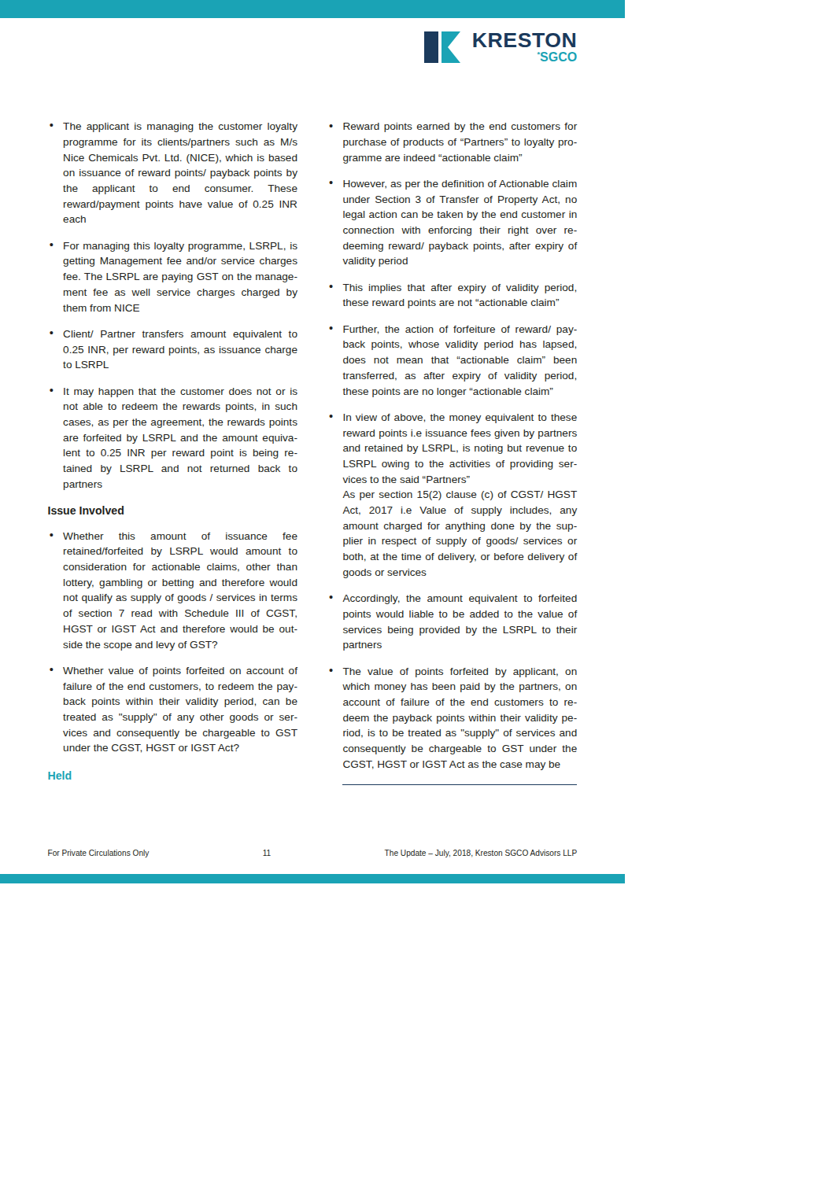KRESTON
*SGCO
The applicant is managing the customer loyalty programme for its clients/partners such as M/s Nice Chemicals Pvt. Ltd. (NICE), which is based on issuance of reward points/ payback points by the applicant to end consumer. These reward/payment points have value of 0.25 INR each
For managing this loyalty programme, LSRPL, is getting Management fee and/or service charges fee. The LSRPL are paying GST on the management fee as well service charges charged by them from NICE
Client/ Partner transfers amount equivalent to 0.25 INR, per reward points, as issuance charge to LSRPL
It may happen that the customer does not or is not able to redeem the rewards points, in such cases, as per the agreement, the rewards points are forfeited by LSRPL and the amount equivalent to 0.25 INR per reward point is being retained by LSRPL and not returned back to partners
Issue Involved
Whether this amount of issuance fee retained/forfeited by LSRPL would amount to consideration for actionable claims, other than lottery, gambling or betting and therefore would not qualify as supply of goods / services in terms of section 7 read with Schedule III of CGST, HGST or IGST Act and therefore would be outside the scope and levy of GST?
Whether value of points forfeited on account of failure of the end customers, to redeem the payback points within their validity period, can be treated as "supply" of any other goods or services and consequently be chargeable to GST under the CGST, HGST or IGST Act?
Held
Reward points earned by the end customers for purchase of products of “Partners” to loyalty programme are indeed “actionable claim”
However, as per the definition of Actionable claim under Section 3 of Transfer of Property Act, no legal action can be taken by the end customer in connection with enforcing their right over redeeming reward/ payback points, after expiry of validity period
This implies that after expiry of validity period, these reward points are not “actionable claim”
Further, the action of forfeiture of reward/ payback points, whose validity period has lapsed, does not mean that “actionable claim” been transferred, as after expiry of validity period, these points are no longer “actionable claim”
In view of above, the money equivalent to these reward points i.e issuance fees given by partners and retained by LSRPL, is noting but revenue to LSRPL owing to the activities of providing services to the said “Partners”
As per section 15(2) clause (c) of CGST/ HGST Act, 2017 i.e Value of supply includes, any amount charged for anything done by the supplier in respect of supply of goods/ services or both, at the time of delivery, or before delivery of goods or services
Accordingly, the amount equivalent to forfeited points would liable to be added to the value of services being provided by the LSRPL to their partners
The value of points forfeited by applicant, on which money has been paid by the partners, on account of failure of the end customers to redeem the payback points within their validity period, is to be treated as "supply" of services and consequently be chargeable to GST under the CGST, HGST or IGST Act as the case may be
For Private Circulations Only The Update – July, 2018, Kreston SGCO Advisors LLP
11